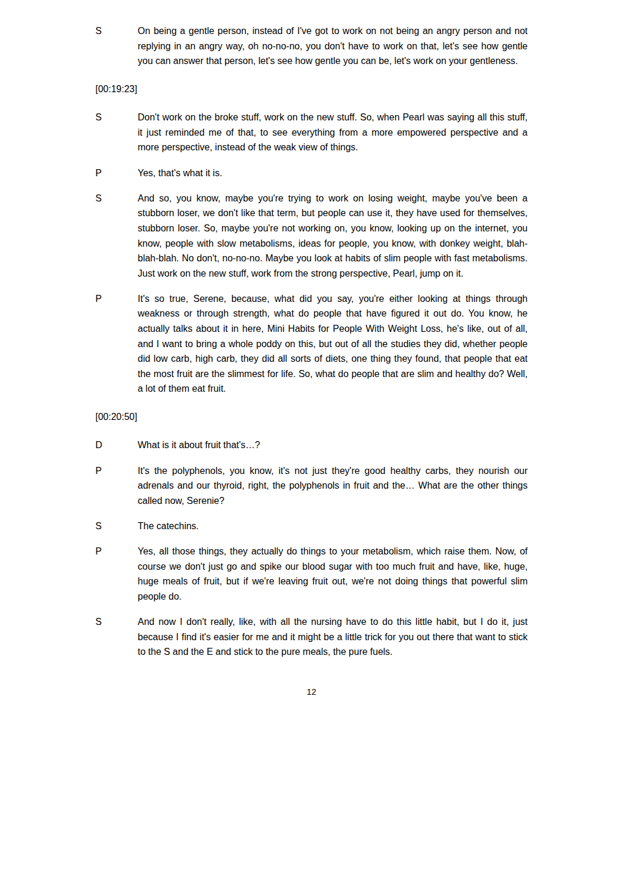S
On being a gentle person, instead of I've got to work on not being an angry person and not replying in an angry way, oh no-no-no, you don't have to work on that, let's see how gentle you can answer that person, let's see how gentle you can be, let's work on your gentleness.
[00:19:23]
S
Don't work on the broke stuff, work on the new stuff. So, when Pearl was saying all this stuff, it just reminded me of that, to see everything from a more empowered perspective and a more perspective, instead of the weak view of things.
P
Yes, that's what it is.
S
And so, you know, maybe you're trying to work on losing weight, maybe you've been a stubborn loser, we don't like that term, but people can use it, they have used for themselves, stubborn loser. So, maybe you're not working on, you know, looking up on the internet, you know, people with slow metabolisms, ideas for people, you know, with donkey weight, blah-blah-blah. No don't, no-no-no. Maybe you look at habits of slim people with fast metabolisms. Just work on the new stuff, work from the strong perspective, Pearl, jump on it.
P
It's so true, Serene, because, what did you say, you're either looking at things through weakness or through strength, what do people that have figured it out do. You know, he actually talks about it in here, Mini Habits for People With Weight Loss, he's like, out of all, and I want to bring a whole poddy on this, but out of all the studies they did, whether people did low carb, high carb, they did all sorts of diets, one thing they found, that people that eat the most fruit are the slimmest for life. So, what do people that are slim and healthy do? Well, a lot of them eat fruit.
[00:20:50]
D
What is it about fruit that's…?
P
It's the polyphenols, you know, it's not just they're good healthy carbs, they nourish our adrenals and our thyroid, right, the polyphenols in fruit and the… What are the other things called now, Serenie?
S
The catechins.
P
Yes, all those things, they actually do things to your metabolism, which raise them. Now, of course we don't just go and spike our blood sugar with too much fruit and have, like, huge, huge meals of fruit, but if we're leaving fruit out, we're not doing things that powerful slim people do.
S
And now I don't really, like, with all the nursing have to do this little habit, but I do it, just because I find it's easier for me and it might be a little trick for you out there that want to stick to the S and the E and stick to the pure meals, the pure fuels.
12